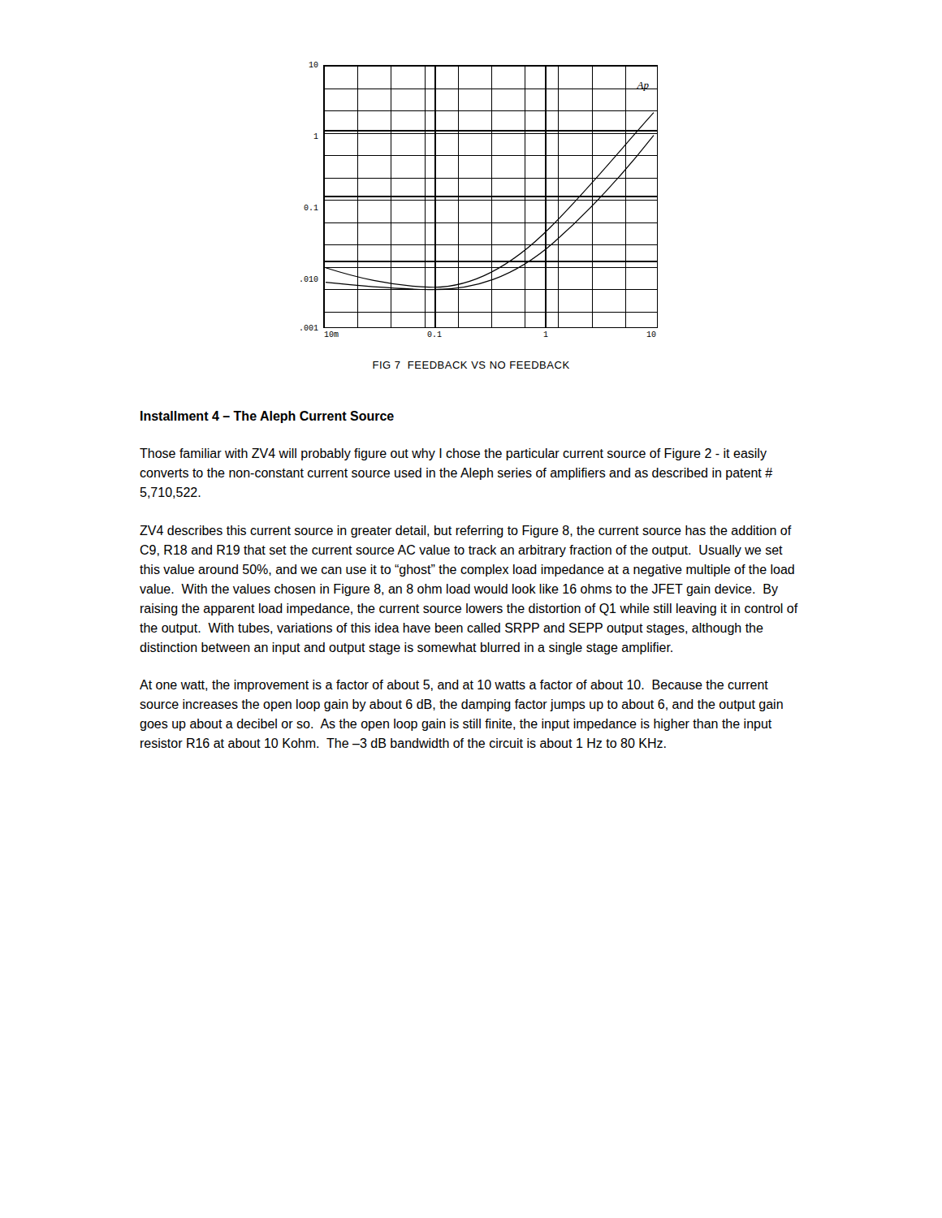10 1 0.1 .010 .001
Ap
10m 0.1 1 10
FIG 7 FEEDBACK VS NO FEEDBACK
Installment 4 – The Aleph Current Source
Those familiar with ZV4 will probably figure out why I chose the particular current source of Figure 2 - it easily converts to the non-constant current source used in the Aleph series of amplifiers and as described in patent # 5,710,522.
ZV4 describes this current source in greater detail, but referring to Figure 8, the current source has the addition of C9, R18 and R19 that set the current source AC value to track an arbitrary fraction of the output. Usually we set this value around 50%, and we can use it to “ghost” the complex load impedance at a negative multiple of the load value. With the values chosen in Figure 8, an 8 ohm load would look like 16 ohms to the JFET gain device. By raising the apparent load impedance, the current source lowers the distortion of Q1 while still leaving it in control of the output. With tubes, variations of this idea have been called SRPP and SEPP output stages, although the distinction between an input and output stage is somewhat blurred in a single stage amplifier.
At one watt, the improvement is a factor of about 5, and at 10 watts a factor of about 10. Because the current source increases the open loop gain by about 6 dB, the damping factor jumps up to about 6, and the output gain goes up about a decibel or so. As the open loop gain is still finite, the input impedance is higher than the input resistor R16 at about 10 Kohm. The –3 dB bandwidth of the circuit is about 1 Hz to 80 KHz.